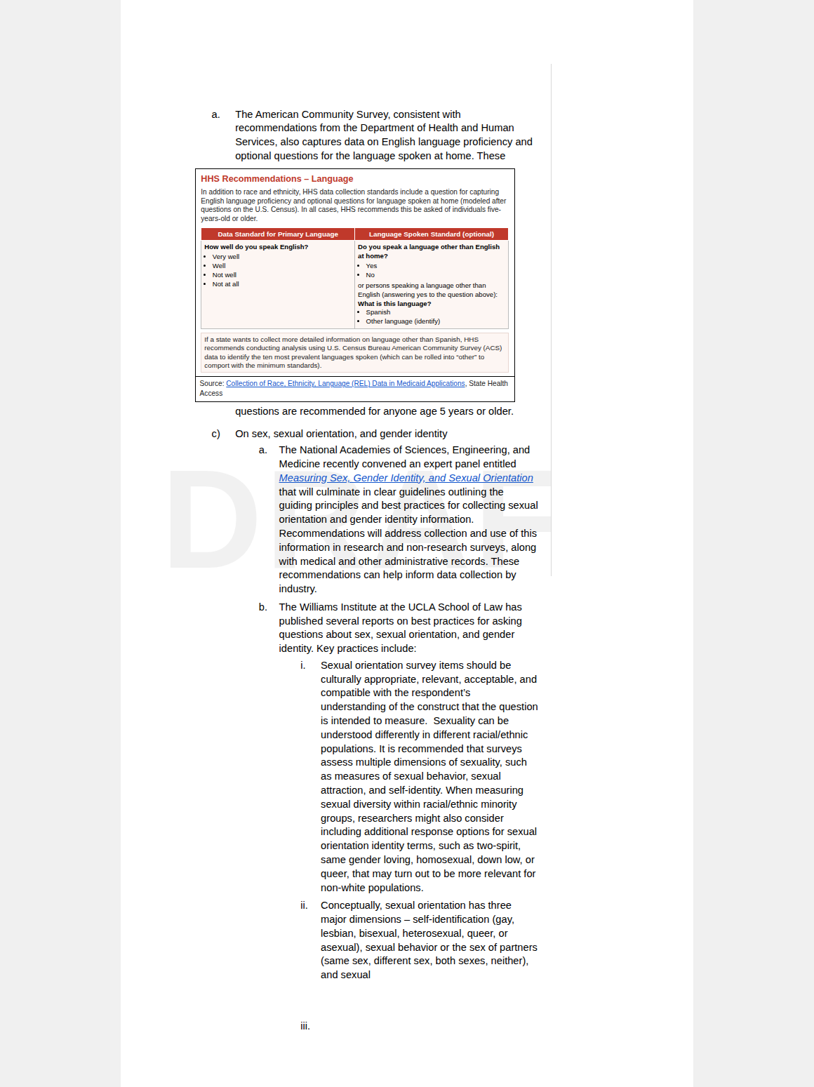DRAFT
a. The American Community Survey, consistent with recommendations from the Department of Health and Human Services, also captures data on English language proficiency and optional questions for the language spoken at home. These
HHS Recommendations – Language
In addition to race and ethnicity, HHS data collection standards include a question for capturing English language proficiency and optional questions for language spoken at home (modeled after questions on the U.S. Census). In all cases, HHS recommends this be asked of individuals five-years-old or older.
| Data Standard for Primary Language | Language Spoken Standard (optional) |
| --- | --- |
| How well do you speak English? Very well Well Not well Not at all | Do you speak a language other than English at home? Yes No or persons speaking a language other than English (answering yes to the question above): What is this language? Spanish Other language (identify) |
If a state wants to collect more detailed information on language other than Spanish, HHS recommends conducting analysis using U.S. Census Bureau American Community Survey (ACS) data to identify the ten most prevalent languages spoken (which can be rolled into “other” to comport with the minimum standards).
Source: Collection of Race, Ethnicity, Language (REL) Data in Medicaid Applications, State Health Access
questions are recommended for anyone age 5 years or older.
c) On sex, sexual orientation, and gender identity
a. The National Academies of Sciences, Engineering, and Medicine recently convened an expert panel entitled Measuring Sex, Gender Identity, and Sexual Orientation that will culminate in clear guidelines outlining the guiding principles and best practices for collecting sexual orientation and gender identity information. Recommendations will address collection and use of this information in research and non-research surveys, along with medical and other administrative records. These recommendations can help inform data collection by industry.
b. The Williams Institute at the UCLA School of Law has published several reports on best practices for asking questions about sex, sexual orientation, and gender identity. Key practices include:
i. Sexual orientation survey items should be culturally appropriate, relevant, acceptable, and compatible with the respondent’s understanding of the construct that the question is intended to measure. Sexuality can be understood differently in different racial/ethnic populations. It is recommended that surveys assess multiple dimensions of sexuality, such as measures of sexual behavior, sexual attraction, and self-identity. When measuring sexual diversity within racial/ethnic minority groups, researchers might also consider including additional response options for sexual orientation identity terms, such as two-spirit, same gender loving, homosexual, down low, or queer, that may turn out to be more relevant for non-white populations.
ii. Conceptually, sexual orientation has three major dimensions – self-identification (gay, lesbian, bisexual, heterosexual, queer, or asexual), sexual behavior or the sex of partners (same sex, different sex, both sexes, neither), and sexual
iii.